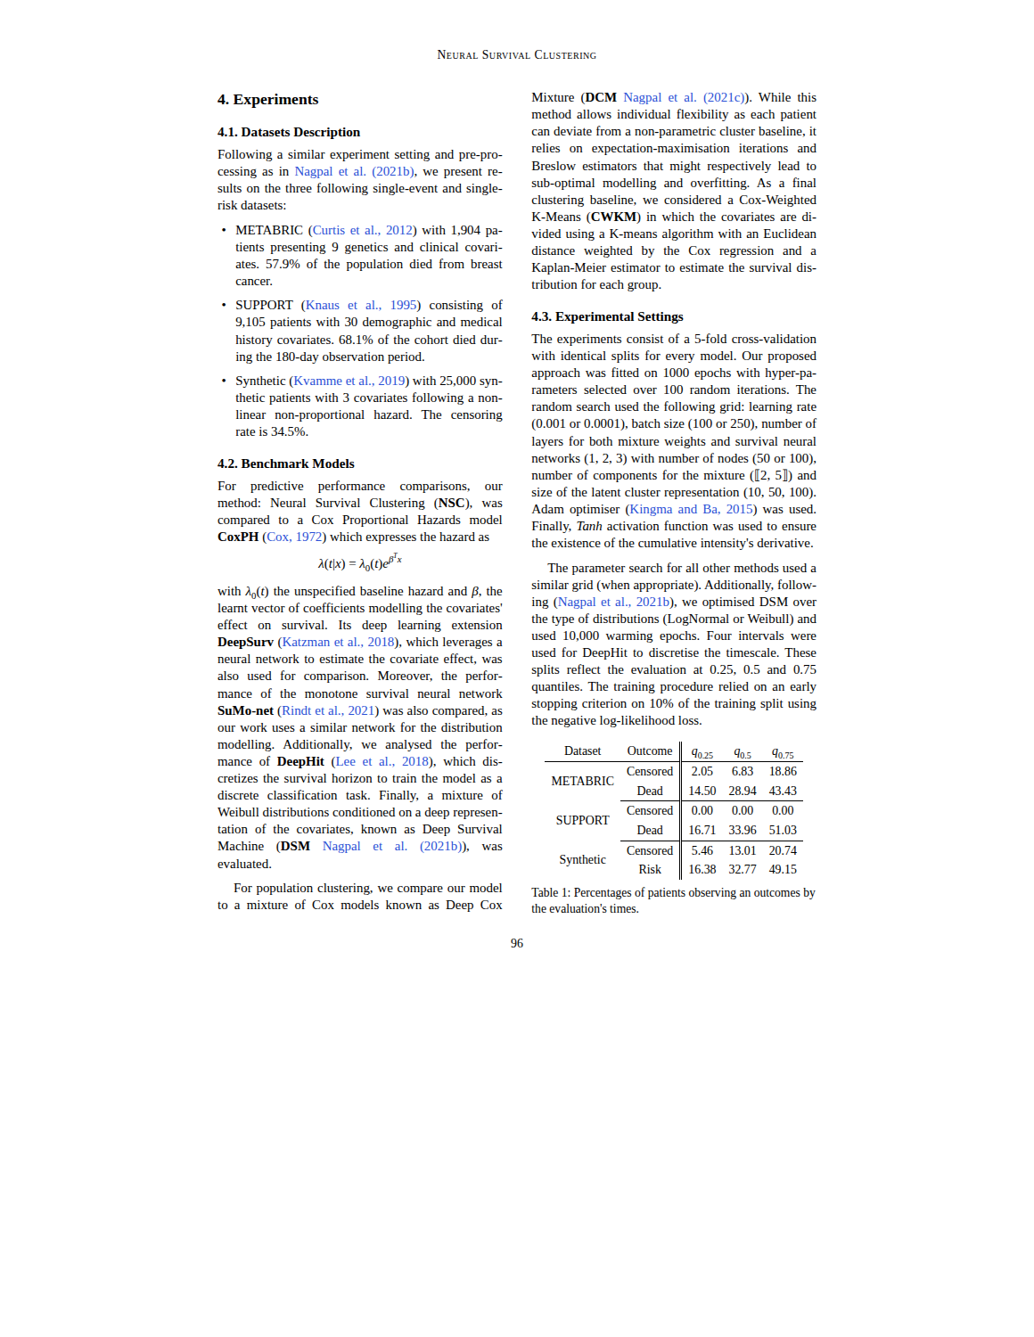Neural Survival Clustering
4. Experiments
4.1. Datasets Description
Following a similar experiment setting and pre-processing as in Nagpal et al. (2021b), we present results on the three following single-event and single-risk datasets:
METABRIC (Curtis et al., 2012) with 1,904 patients presenting 9 genetics and clinical covariates. 57.9% of the population died from breast cancer.
SUPPORT (Knaus et al., 1995) consisting of 9,105 patients with 30 demographic and medical history covariates. 68.1% of the cohort died during the 180-day observation period.
Synthetic (Kvamme et al., 2019) with 25,000 synthetic patients with 3 covariates following a non-linear non-proportional hazard. The censoring rate is 34.5%.
4.2. Benchmark Models
For predictive performance comparisons, our method: Neural Survival Clustering (NSC), was compared to a Cox Proportional Hazards model CoxPH (Cox, 1972) which expresses the hazard as
λ(t|x) = λ0(t)eβTx
with λ0(t) the unspecified baseline hazard and β, the learnt vector of coefficients modelling the covariates' effect on survival. Its deep learning extension DeepSurv (Katzman et al., 2018), which leverages a neural network to estimate the covariate effect, was also used for comparison. Moreover, the performance of the monotone survival neural network SuMo-net (Rindt et al., 2021) was also compared, as our work uses a similar network for the distribution modelling. Additionally, we analysed the performance of DeepHit (Lee et al., 2018), which discretizes the survival horizon to train the model as a discrete classification task. Finally, a mixture of Weibull distributions conditioned on a deep representation of the covariates, known as Deep Survival Machine (DSM Nagpal et al. (2021b)), was evaluated.
For population clustering, we compare our model to a mixture of Cox models known as Deep Cox Mixture (DCM Nagpal et al. (2021c)). While this method allows individual flexibility as each patient can deviate from a non-parametric cluster baseline, it relies on expectation-maximisation iterations and Breslow estimators that might respectively lead to sub-optimal modelling and overfitting. As a final clustering baseline, we considered a Cox-Weighted K-Means (CWKM) in which the covariates are divided using a K-means algorithm with an Euclidean distance weighted by the Cox regression and a Kaplan-Meier estimator to estimate the survival distribution for each group.
4.3. Experimental Settings
The experiments consist of a 5-fold cross-validation with identical splits for every model. Our proposed approach was fitted on 1000 epochs with hyper-parameters selected over 100 random iterations. The random search used the following grid: learning rate (0.001 or 0.0001), batch size (100 or 250), number of layers for both mixture weights and survival neural networks (1, 2, 3) with number of nodes (50 or 100), number of components for the mixture (⟦2, 5⟧) and size of the latent cluster representation (10, 50, 100). Adam optimiser (Kingma and Ba, 2015) was used. Finally, Tanh activation function was used to ensure the existence of the cumulative intensity's derivative.
The parameter search for all other methods used a similar grid (when appropriate). Additionally, following (Nagpal et al., 2021b), we optimised DSM over the type of distributions (LogNormal or Weibull) and used 10,000 warming epochs. Four intervals were used for DeepHit to discretise the timescale. These splits reflect the evaluation at 0.25, 0.5 and 0.75 quantiles. The training procedure relied on an early stopping criterion on 10% of the training split using the negative log-likelihood loss.
| Dataset | Outcome | q 0.25 | q 0.5 | q 0.75 |
| --- | --- | --- | --- | --- |
| METABRIC | Censored | 2.05 | 6.83 | 18.86 |
| Dead | 14.50 | 28.94 | 43.43 |
| SUPPORT | Censored | 0.00 | 0.00 | 0.00 |
| Dead | 16.71 | 33.96 | 51.03 |
| Synthetic | Censored | 5.46 | 13.01 | 20.74 |
| Risk | 16.38 | 32.77 | 49.15 |
Table 1: Percentages of patients observing an outcomes by the evaluation's times.
96